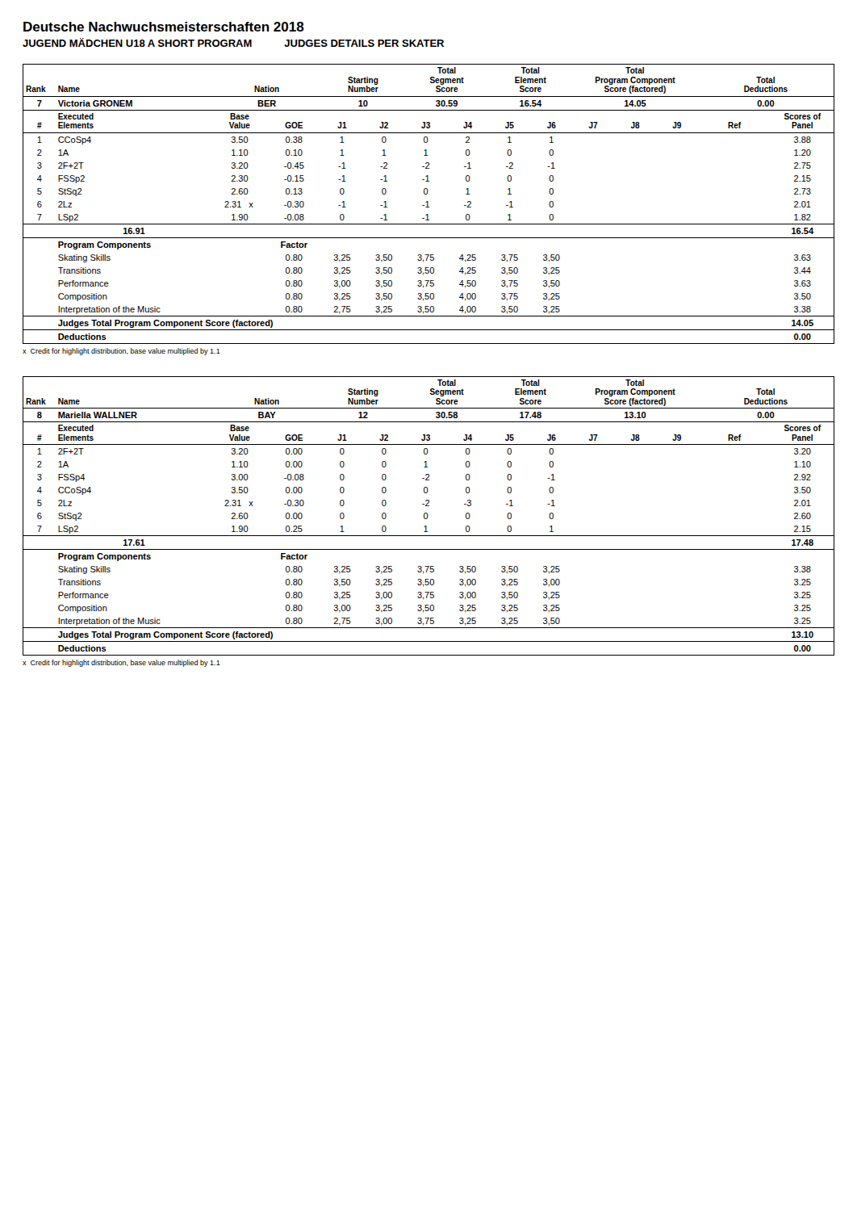Deutsche Nachwuchsmeisterschaften 2018
JUGEND MÄDCHEN U18 A SHORT PROGRAM JUDGES DETAILS PER SKATER
| Rank | Name | Nation | Starting Number | Total Segment Score | Total Element Score | Total Program Component Score (factored) | Total Deductions |
| --- | --- | --- | --- | --- | --- | --- | --- |
| 7 | Victoria GRONEM | BER | 10 | 30.59 | 16.54 | 14.05 | 0.00 |
| # | Executed Elements | Base Value | GOE | J1 | J2 | J3 | J4 | J5 | J6 | J7 | J8 | J9 | Ref | Scores of Panel |
| 1 | CCoSp4 | 3.50 | 0.38 | 1 | 0 | 0 | 2 | 1 | 1 | | | | | 3.88 |
| 2 | 1A | 1.10 | 0.10 | 1 | 1 | 1 | 0 | 0 | 0 | | | | | 1.20 |
| 3 | 2F+2T | 3.20 | -0.45 | -1 | -2 | -2 | -1 | -2 | -1 | | | | | 2.75 |
| 4 | FSSp2 | 2.30 | -0.15 | -1 | -1 | -1 | 0 | 0 | 0 | | | | | 2.15 |
| 5 | StSq2 | 2.60 | 0.13 | 0 | 0 | 0 | 1 | 1 | 0 | | | | | 2.73 |
| 6 | 2Lz | 2.31 x | -0.30 | -1 | -1 | -1 | -2 | -1 | 0 | | | | | 2.01 |
| 7 | LSp2 | 1.90 | -0.08 | 0 | -1 | -1 | 0 | 1 | 0 | | | | | 1.82 |
| | 16.91 | | | | | | | | | | | | | 16.54 |
| | Program Components | | Factor | | | | | | | | | | | |
| | Skating Skills | | 0.80 | 3,25 | 3,50 | 3,75 | 4,25 | 3,75 | 3,50 | | | | | 3.63 |
| | Transitions | | 0.80 | 3,25 | 3,50 | 3,50 | 4,25 | 3,50 | 3,25 | | | | | 3.44 |
| | Performance | | 0.80 | 3,00 | 3,50 | 3,75 | 4,50 | 3,75 | 3,50 | | | | | 3.63 |
| | Composition | | 0.80 | 3,25 | 3,50 | 3,50 | 4,00 | 3,75 | 3,25 | | | | | 3.50 |
| | Interpretation of the Music | | 0.80 | 2,75 | 3,25 | 3,50 | 4,00 | 3,50 | 3,25 | | | | | 3.38 |
| | Judges Total Program Component Score (factored) | | | | | | | | | | | 14.05 |
| | Deductions | | | | | | | | | | | 0.00 |
x Credit for highlight distribution, base value multiplied by 1.1
| Rank | Name | Nation | Starting Number | Total Segment Score | Total Element Score | Total Program Component Score (factored) | Total Deductions |
| --- | --- | --- | --- | --- | --- | --- | --- |
| 8 | Mariella WALLNER | BAY | 12 | 30.58 | 17.48 | 13.10 | 0.00 |
| # | Executed Elements | Base Value | GOE | J1 | J2 | J3 | J4 | J5 | J6 | J7 | J8 | J9 | Ref | Scores of Panel |
| 1 | 2F+2T | 3.20 | 0.00 | 0 | 0 | 0 | 0 | 0 | 0 | | | | | 3.20 |
| 2 | 1A | 1.10 | 0.00 | 0 | 0 | 1 | 0 | 0 | 0 | | | | | 1.10 |
| 3 | FSSp4 | 3.00 | -0.08 | 0 | 0 | -2 | 0 | 0 | -1 | | | | | 2.92 |
| 4 | CCoSp4 | 3.50 | 0.00 | 0 | 0 | 0 | 0 | 0 | 0 | | | | | 3.50 |
| 5 | 2Lz | 2.31 x | -0.30 | 0 | 0 | -2 | -3 | -1 | -1 | | | | | 2.01 |
| 6 | StSq2 | 2.60 | 0.00 | 0 | 0 | 0 | 0 | 0 | 0 | | | | | 2.60 |
| 7 | LSp2 | 1.90 | 0.25 | 1 | 0 | 1 | 0 | 0 | 1 | | | | | 2.15 |
| | 17.61 | | | | | | | | | | | | | 17.48 |
| | Program Components | | Factor | | | | | | | | | | | |
| | Skating Skills | | 0.80 | 3,25 | 3,25 | 3,75 | 3,50 | 3,50 | 3,25 | | | | | 3.38 |
| | Transitions | | 0.80 | 3,50 | 3,25 | 3,50 | 3,00 | 3,25 | 3,00 | | | | | 3.25 |
| | Performance | | 0.80 | 3,25 | 3,00 | 3,75 | 3,00 | 3,50 | 3,25 | | | | | 3.25 |
| | Composition | | 0.80 | 3,00 | 3,25 | 3,50 | 3,25 | 3,25 | 3,25 | | | | | 3.25 |
| | Interpretation of the Music | | 0.80 | 2,75 | 3,00 | 3,75 | 3,25 | 3,25 | 3,50 | | | | | 3.25 |
| | Judges Total Program Component Score (factored) | | | | | | | | | | | 13.10 |
| | Deductions | | | | | | | | | | | 0.00 |
x Credit for highlight distribution, base value multiplied by 1.1